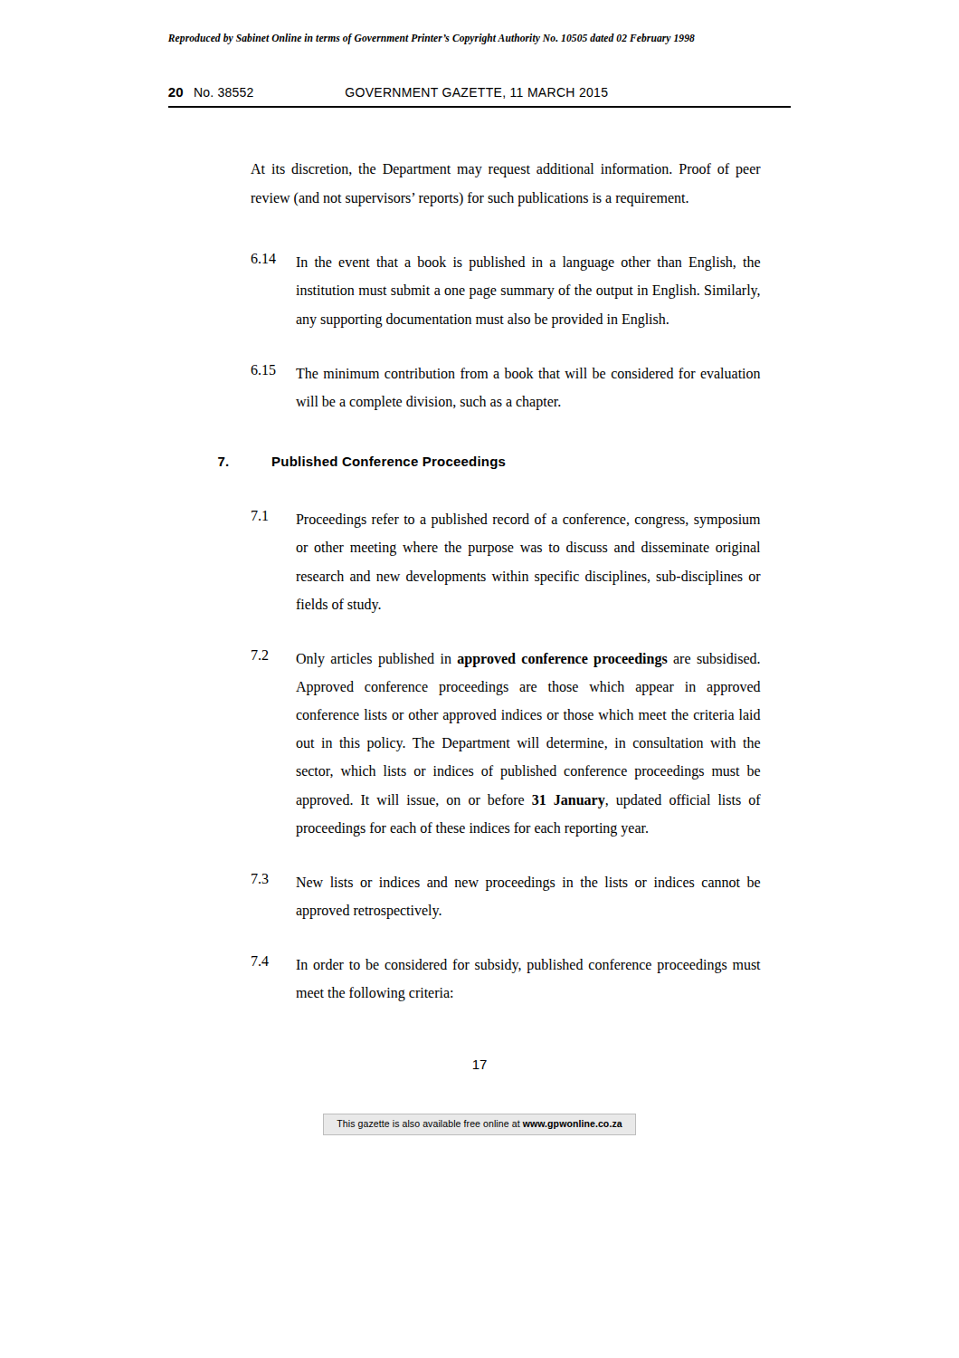Reproduced by Sabinet Online in terms of Government Printer’s Copyright Authority No. 10505 dated 02 February 1998
20 No. 38552 GOVERNMENT GAZETTE, 11 MARCH 2015
At its discretion, the Department may request additional information. Proof of peer review (and not supervisors’ reports) for such publications is a requirement.
6.14
In the event that a book is published in a language other than English, the institution must submit a one page summary of the output in English. Similarly, any supporting documentation must also be provided in English.
6.15
The minimum contribution from a book that will be considered for evaluation will be a complete division, such as a chapter.
7. Published Conference Proceedings
7.1
Proceedings refer to a published record of a conference, congress, symposium or other meeting where the purpose was to discuss and disseminate original research and new developments within specific disciplines, sub-disciplines or fields of study.
7.2
Only articles published in approved conference proceedings are subsidised. Approved conference proceedings are those which appear in approved conference lists or other approved indices or those which meet the criteria laid out in this policy. The Department will determine, in consultation with the sector, which lists or indices of published conference proceedings must be approved. It will issue, on or before 31 January, updated official lists of proceedings for each of these indices for each reporting year.
7.3
New lists or indices and new proceedings in the lists or indices cannot be approved retrospectively.
7.4
In order to be considered for subsidy, published conference proceedings must meet the following criteria:
17
This gazette is also available free online at www.gpwonline.co.za